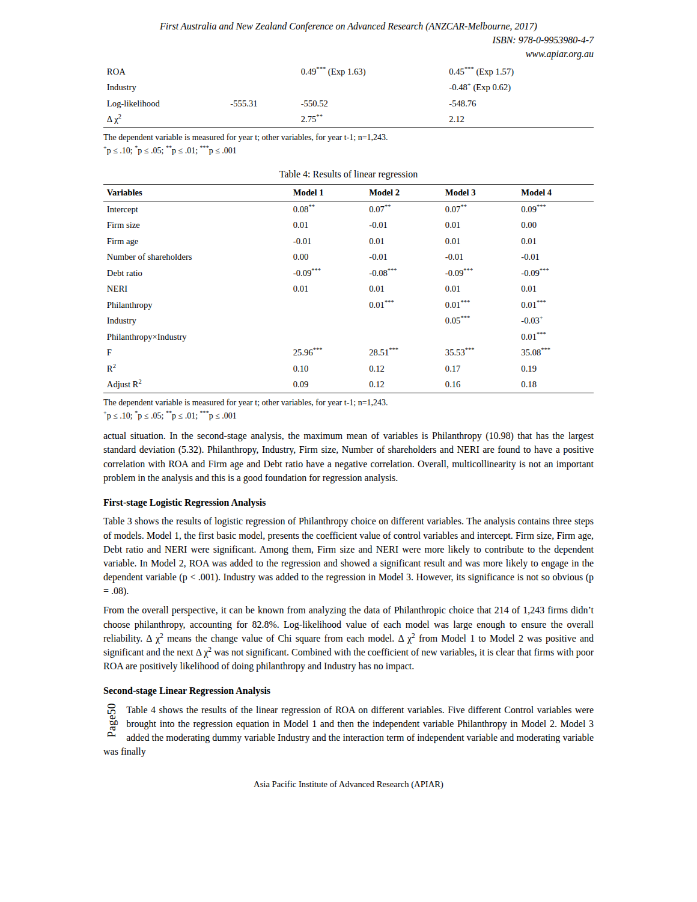First Australia and New Zealand Conference on Advanced Research (ANZCAR-Melbourne, 2017) ISBN: 978-0-9953980-4-7 www.apiar.org.au
| ROA | | 0.49 *** (Exp 1.63) | 0.45 *** (Exp 1.57) |
| Industry | | | -0.48 + (Exp 0.62) |
| Log-likelihood | -555.31 | -550.52 | -548.76 |
| Δ χ 2 | | 2.75 ** | 2.12 |
The dependent variable is measured for year t; other variables, for year t-1; n=1,243.
+p ≤ .10; *p ≤ .05; **p ≤ .01; ***p ≤ .001
Table 4: Results of linear regression
| Variables | Model 1 | Model 2 | Model 3 | Model 4 |
| --- | --- | --- | --- | --- |
| Intercept | 0.08 ** | 0.07 ** | 0.07 ** | 0.09 *** |
| Firm size | 0.01 | -0.01 | 0.01 | 0.00 |
| Firm age | -0.01 | 0.01 | 0.01 | 0.01 |
| Number of shareholders | 0.00 | -0.01 | -0.01 | -0.01 |
| Debt ratio | -0.09 *** | -0.08 *** | -0.09 *** | -0.09 *** |
| NERI | 0.01 | 0.01 | 0.01 | 0.01 |
| Philanthropy | | 0.01 *** | 0.01 *** | 0.01 *** |
| Industry | | | 0.05 *** | -0.03 + |
| Philanthropy×Industry | | | | 0.01 *** |
| F | 25.96 *** | 28.51 *** | 35.53 *** | 35.08 *** |
| R 2 | 0.10 | 0.12 | 0.17 | 0.19 |
| Adjust R 2 | 0.09 | 0.12 | 0.16 | 0.18 |
The dependent variable is measured for year t; other variables, for year t-1; n=1,243.
+p ≤ .10; *p ≤ .05; **p ≤ .01; ***p ≤ .001
actual situation. In the second-stage analysis, the maximum mean of variables is Philanthropy (10.98) that has the largest standard deviation (5.32). Philanthropy, Industry, Firm size, Number of shareholders and NERI are found to have a positive correlation with ROA and Firm age and Debt ratio have a negative correlation. Overall, multicollinearity is not an important problem in the analysis and this is a good foundation for regression analysis.
First-stage Logistic Regression Analysis
Table 3 shows the results of logistic regression of Philanthropy choice on different variables. The analysis contains three steps of models. Model 1, the first basic model, presents the coefficient value of control variables and intercept. Firm size, Firm age, Debt ratio and NERI were significant. Among them, Firm size and NERI were more likely to contribute to the dependent variable. In Model 2, ROA was added to the regression and showed a significant result and was more likely to engage in the dependent variable (p < .001). Industry was added to the regression in Model 3. However, its significance is not so obvious (p = .08).
From the overall perspective, it can be known from analyzing the data of Philanthropic choice that 214 of 1,243 firms didn’t choose philanthropy, accounting for 82.8%. Log-likelihood value of each model was large enough to ensure the overall reliability. Δ χ2 means the change value of Chi square from each model. Δ χ2 from Model 1 to Model 2 was positive and significant and the next Δ χ2 was not significant. Combined with the coefficient of new variables, it is clear that firms with poor ROA are positively likelihood of doing philanthropy and Industry has no impact.
Second-stage Linear Regression Analysis
Page50
Table 4 shows the results of the linear regression of ROA on different variables. Five different Control variables were brought into the regression equation in Model 1 and then the independent variable Philanthropy in Model 2. Model 3 added the moderating dummy variable Industry and the interaction term of independent variable and moderating variable was finally
Asia Pacific Institute of Advanced Research (APIAR)